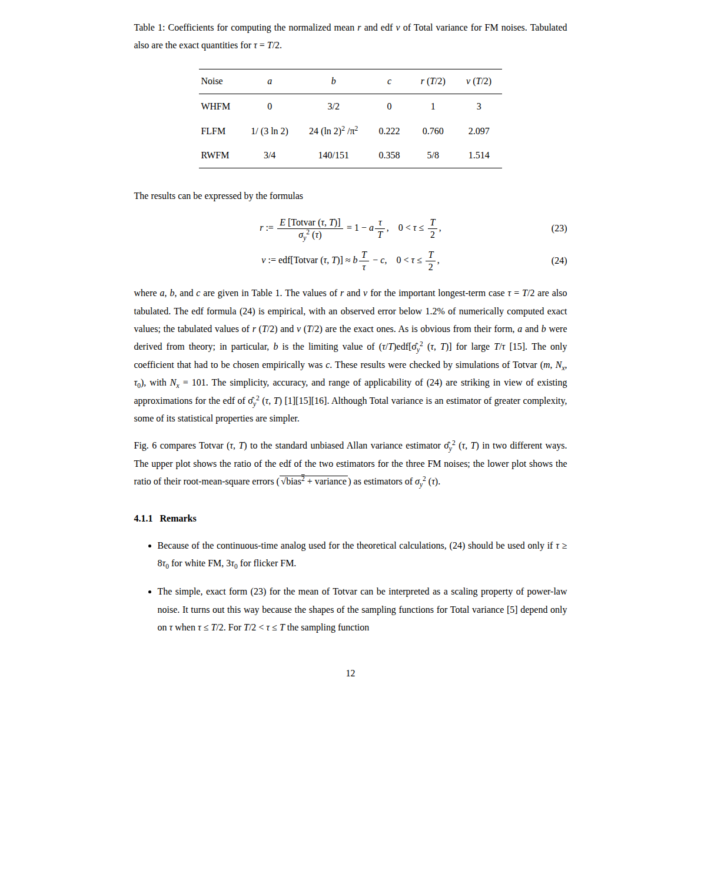Table 1: Coefficients for computing the normalized mean r and edf ν of Total variance for FM noises. Tabulated also are the exact quantities for τ = T/2.
| Noise | a | b | c | r ( T /2) | ν ( T /2) |
| --- | --- | --- | --- | --- | --- |
| WHFM | 0 | 3/2 | 0 | 1 | 3 |
| FLFM | 1/ (3 ln 2) | 24 (ln 2) 2 /π 2 | 0.222 | 0.760 | 2.097 |
| RWFM | 3/4 | 140/151 | 0.358 | 5/8 | 1.514 |
The results can be expressed by the formulas
r := E [Totvar (τ, T)] σy2 (τ) = 1 − aτT, 0 < τ ≤ T 2, (23)
ν := edf[Totvar (τ, T)] ≈ bTτ − c, 0 < τ ≤ T 2, (24)
where a, b, and c are given in Table 1. The values of r and ν for the important longest-term case τ = T/2 are also tabulated. The edf formula (24) is empirical, with an observed error below 1.2% of numerically computed exact values; the tabulated values of r (T/2) and ν (T/2) are the exact ones. As is obvious from their form, a and b were derived from theory; in particular, b is the limiting value of (τ/T)edf[σ̂y2 (τ, T)] for large T/τ [15]. The only coefficient that had to be chosen empirically was c. These results were checked by simulations of Totvar (m, Nx, τ0), with Nx = 101. The simplicity, accuracy, and range of applicability of (24) are striking in view of existing approximations for the edf of σ̂y2 (τ, T) [1][15][16]. Although Total variance is an estimator of greater complexity, some of its statistical properties are simpler.
Fig. 6 compares Totvar (τ, T) to the standard unbiased Allan variance estimator σ̂y2 (τ, T) in two different ways. The upper plot shows the ratio of the edf of the two estimators for the three FM noises; the lower plot shows the ratio of their root-mean-square errors (√bias2 + variance) as estimators of σy2 (τ).
4.1.1 Remarks
Because of the continuous-time analog used for the theoretical calculations, (24) should be used only if τ ≥ 8τ0 for white FM, 3τ0 for flicker FM.
The simple, exact form (23) for the mean of Totvar can be interpreted as a scaling property of power-law noise. It turns out this way because the shapes of the sampling functions for Total variance [5] depend only on τ when τ ≤ T/2. For T/2 < τ ≤ T the sampling function
12